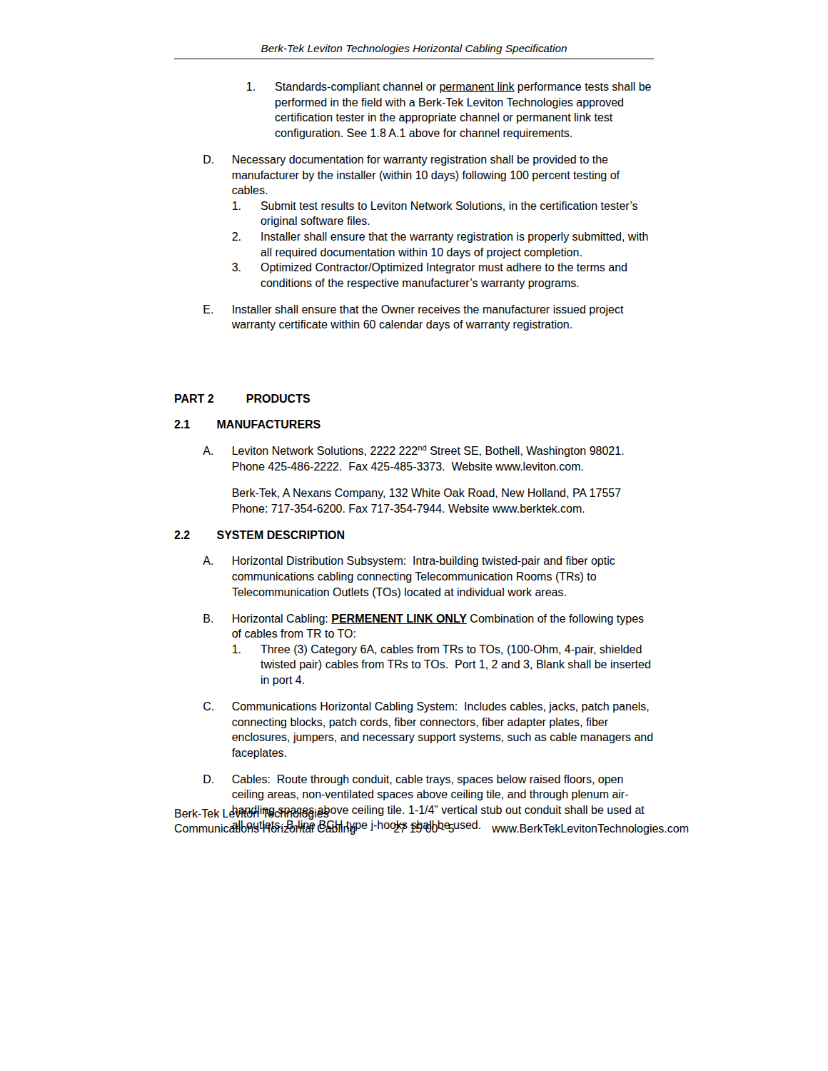Berk-Tek Leviton Technologies Horizontal Cabling Specification
1.
Standards-compliant channel or permanent link performance tests shall be performed in the field with a Berk-Tek Leviton Technologies approved certification tester in the appropriate channel or permanent link test configuration. See 1.8 A.1 above for channel requirements.
D.
Necessary documentation for warranty registration shall be provided to the manufacturer by the installer (within 10 days) following 100 percent testing of cables.
1.
Submit test results to Leviton Network Solutions, in the certification tester’s original software files.
2.
Installer shall ensure that the warranty registration is properly submitted, with all required documentation within 10 days of project completion.
3.
Optimized Contractor/Optimized Integrator must adhere to the terms and conditions of the respective manufacturer’s warranty programs.
E.
Installer shall ensure that the Owner receives the manufacturer issued project warranty certificate within 60 calendar days of warranty registration.
PART 2 PRODUCTS
2.1 MANUFACTURERS
A.
Leviton Network Solutions, 2222 222nd Street SE, Bothell, Washington 98021. Phone 425-486-2222. Fax 425-485-3373. Website www.leviton.com.
Berk-Tek, A Nexans Company, 132 White Oak Road, New Holland, PA 17557 Phone: 717-354-6200. Fax 717-354-7944. Website www.berktek.com.
2.2 SYSTEM DESCRIPTION
A.
Horizontal Distribution Subsystem: Intra-building twisted-pair and fiber optic communications cabling connecting Telecommunication Rooms (TRs) to Telecommunication Outlets (TOs) located at individual work areas.
B.
Horizontal Cabling: PERMENENT LINK ONLY Combination of the following types of cables from TR to TO:
1.
Three (3) Category 6A, cables from TRs to TOs, (100-Ohm, 4-pair, shielded twisted pair) cables from TRs to TOs. Port 1, 2 and 3, Blank shall be inserted in port 4.
C.
Communications Horizontal Cabling System: Includes cables, jacks, patch panels, connecting blocks, patch cords, fiber connectors, fiber adapter plates, fiber enclosures, jumpers, and necessary support systems, such as cable managers and faceplates.
D.
Cables: Route through conduit, cable trays, spaces below raised floors, open ceiling areas, non-ventilated spaces above ceiling tile, and through plenum air-handling spaces above ceiling tile. 1-1/4” vertical stub out conduit shall be used at all outlets. B-line BCH type j-hooks shall be used.
Berk-Tek Leviton Technologies
Communications Horizontal Cabling 27 15 00 - 5 www.BerkTekLevitonTechnologies.com